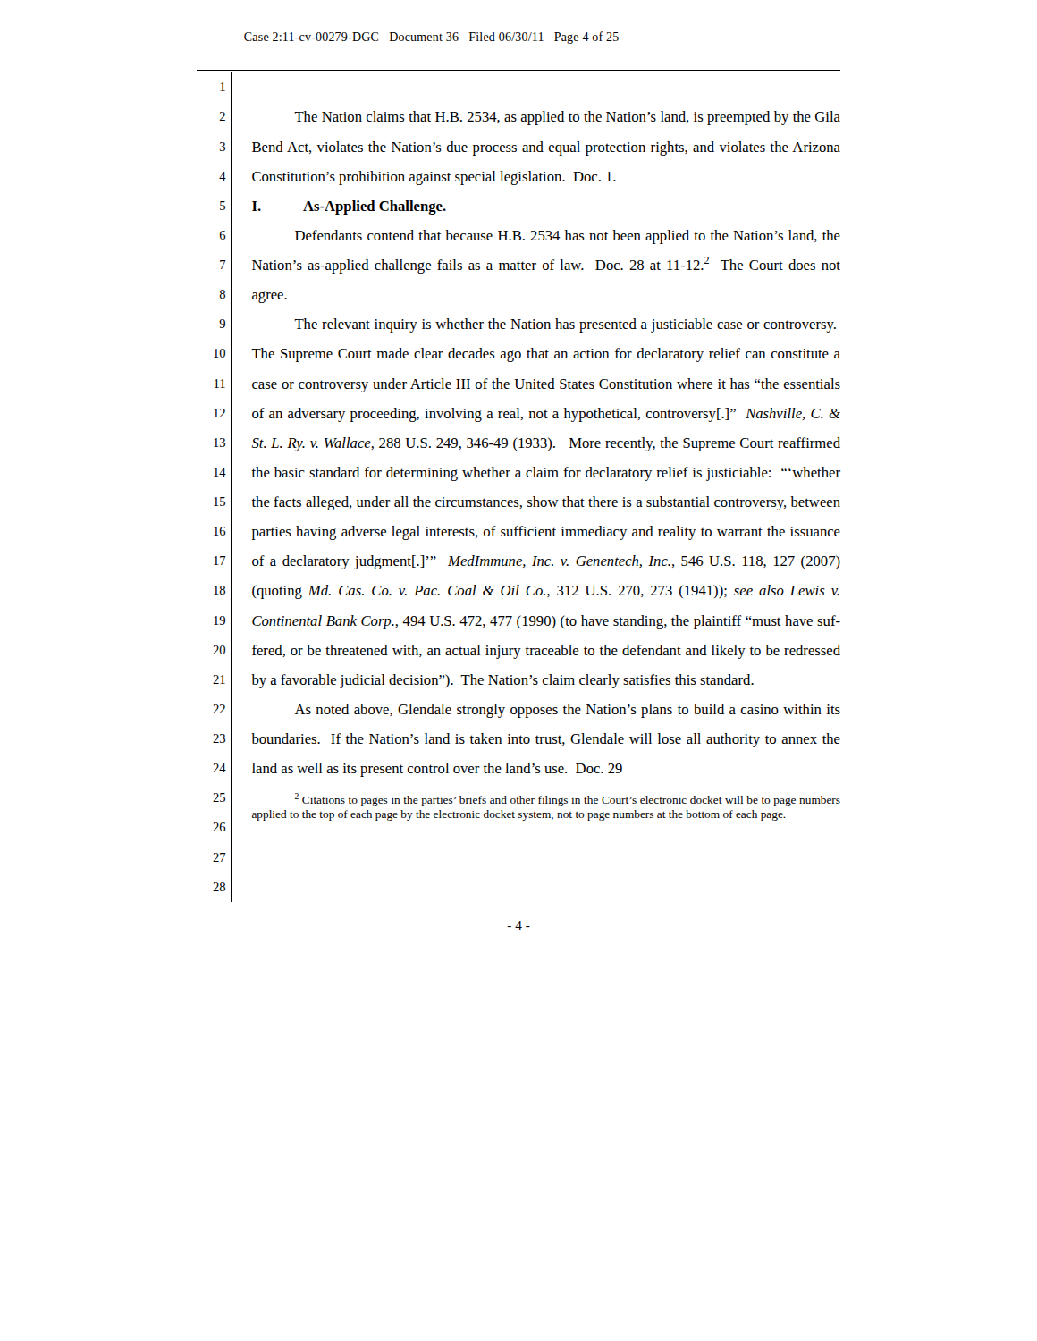Case 2:11-cv-00279-DGC Document 36 Filed 06/30/11 Page 4 of 25
1
2
3
4
5
6
7
8
9
10
11
12
13
14
15
16
17
18
19
20
21
22
23
24
25
26
27
28
The Nation claims that H.B. 2534, as applied to the Nation’s land, is preempted by the Gila Bend Act, violates the Nation’s due process and equal protection rights, and violates the Arizona Constitution’s prohibition against special legislation. Doc. 1.
I. As-Applied Challenge.
Defendants contend that because H.B. 2534 has not been applied to the Nation’s land, the Nation’s as-applied challenge fails as a matter of law. Doc. 28 at 11-12.2 The Court does not agree.
The relevant inquiry is whether the Nation has presented a justiciable case or controversy. The Supreme Court made clear decades ago that an action for declaratory relief can constitute a case or controversy under Article III of the United States Constitution where it has “the essentials of an adversary proceeding, involving a real, not a hypothetical, controversy[.]” Nashville, C. & St. L. Ry. v. Wallace, 288 U.S. 249, 346-49 (1933). More recently, the Supreme Court reaffirmed the basic standard for determining whether a claim for declaratory relief is justiciable: “‘whether the facts alleged, under all the circumstances, show that there is a substantial controversy, between parties having adverse legal interests, of sufficient immediacy and reality to warrant the issuance of a declaratory judgment[.]’” MedImmune, Inc. v. Genentech, Inc., 546 U.S. 118, 127 (2007) (quoting Md. Cas. Co. v. Pac. Coal & Oil Co., 312 U.S. 270, 273 (1941)); see also Lewis v. Continental Bank Corp., 494 U.S. 472, 477 (1990) (to have standing, the plaintiff “must have suffered, or be threatened with, an actual injury traceable to the defendant and likely to be redressed by a favorable judicial decision”). The Nation’s claim clearly satisfies this standard.
As noted above, Glendale strongly opposes the Nation’s plans to build a casino within its boundaries. If the Nation’s land is taken into trust, Glendale will lose all authority to annex the land as well as its present control over the land’s use. Doc. 29
2 Citations to pages in the parties’ briefs and other filings in the Court’s electronic docket will be to page numbers applied to the top of each page by the electronic docket system, not to page numbers at the bottom of each page.
- 4 -